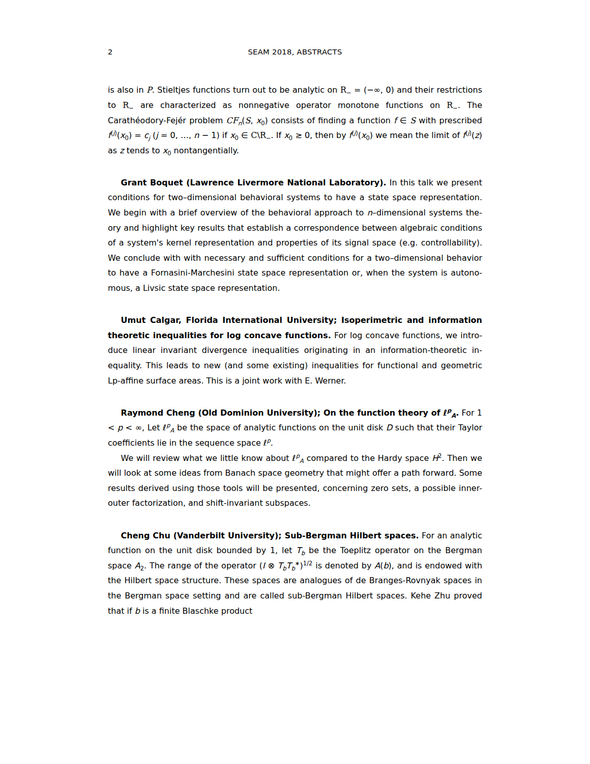2 SEAM 2018, Abstracts 2
is also in P. Stieltjes functions turn out to be analytic on R− = (−∞, 0) and their restrictions to R− are characterized as nonnegative operator monotone functions on R−. The Carathéodory-Fejér problem CFn(S, x0) consists of finding a function f ∈ S with prescribed f(j)(x0) = cj (j = 0, …, n − 1) if x0 ∈ C\R−. If x0 ≥ 0, then by f(j)(x0) we mean the limit of f(j)(z) as z tends to x0 nontangentially.
Grant Boquet (Lawrence Livermore National Laboratory). In this talk we present conditions for two–dimensional behavioral systems to have a state space representation. We begin with a brief overview of the behavioral approach to n–dimensional systems theory and highlight key results that establish a correspondence between algebraic conditions of a system's kernel representation and properties of its signal space (e.g. controllability). We conclude with with necessary and sufficient conditions for a two–dimensional behavior to have a Fornasini-Marchesini state space representation or, when the system is autonomous, a Livsic state space representation.
Umut Calgar, Florida International University; Isoperimetric and information theoretic inequalities for log concave functions. For log concave functions, we introduce linear invariant divergence inequalities originating in an information-theoretic inequality. This leads to new (and some existing) inequalities for functional and geometric Lp-affine surface areas. This is a joint work with E. Werner.
Raymond Cheng (Old Dominion University); On the function theory of ℓpA. For 1 < p < ∞, Let ℓpA be the space of analytic functions on the unit disk D such that their Taylor coefficients lie in the sequence space ℓp.
We will review what we little know about ℓpA compared to the Hardy space H2. Then we will look at some ideas from Banach space geometry that might offer a path forward. Some results derived using those tools will be presented, concerning zero sets, a possible inner-outer factorization, and shift-invariant subspaces.
Cheng Chu (Vanderbilt University); Sub-Bergman Hilbert spaces. For an analytic function on the unit disk bounded by 1, let Tb be the Toeplitz operator on the Bergman space A2. The range of the operator (I ⊗ TbTb∗)1/2 is denoted by A(b), and is endowed with the Hilbert space structure. These spaces are analogues of de Branges-Rovnyak spaces in the Bergman space setting and are called sub-Bergman Hilbert spaces. Kehe Zhu proved that if b is a finite Blaschke product